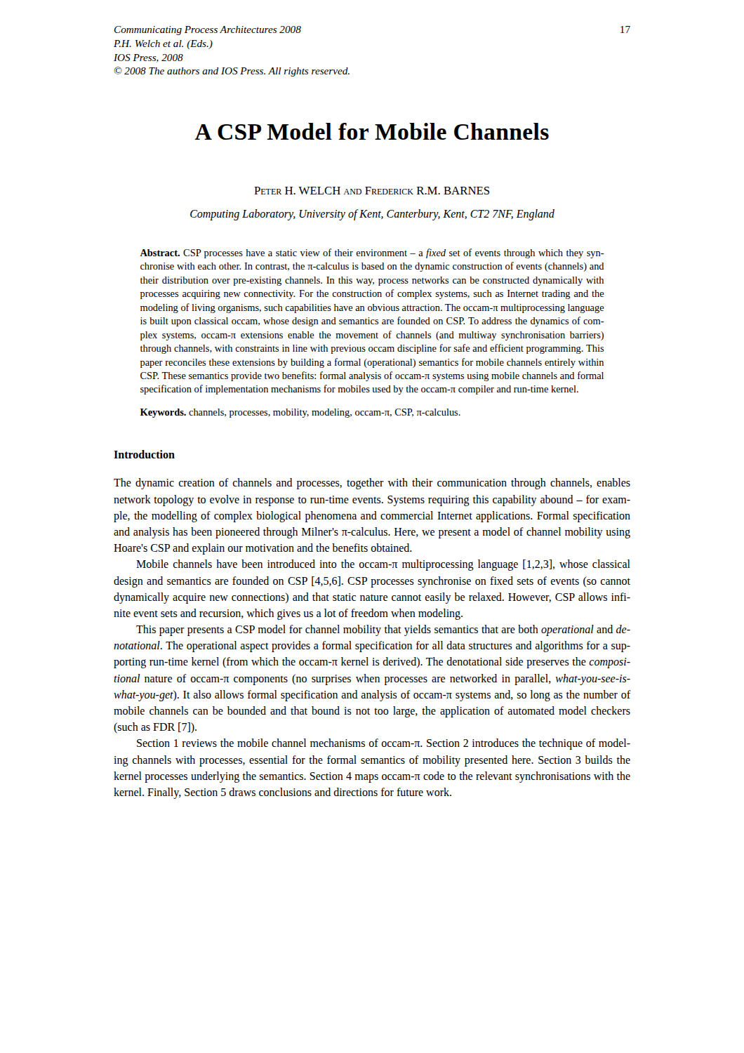17 Communicating Process Architectures 2008
P.H. Welch et al. (Eds.)
IOS Press, 2008
© 2008 The authors and IOS Press. All rights reserved.
A CSP Model for Mobile Channels
Peter H. WELCH and Frederick R.M. BARNES
Computing Laboratory, University of Kent, Canterbury, Kent, CT2 7NF, England
Abstract. CSP processes have a static view of their environment – a fixed set of events through which they synchronise with each other. In contrast, the π-calculus is based on the dynamic construction of events (channels) and their distribution over pre-existing channels. In this way, process networks can be constructed dynamically with processes acquiring new connectivity. For the construction of complex systems, such as Internet trading and the modeling of living organisms, such capabilities have an obvious attraction. The occam-π multiprocessing language is built upon classical occam, whose design and semantics are founded on CSP. To address the dynamics of complex systems, occam-π extensions enable the movement of channels (and multiway synchronisation barriers) through channels, with constraints in line with previous occam discipline for safe and efficient programming. This paper reconciles these extensions by building a formal (operational) semantics for mobile channels entirely within CSP. These semantics provide two benefits: formal analysis of occam-π systems using mobile channels and formal specification of implementation mechanisms for mobiles used by the occam-π compiler and run-time kernel.
Keywords. channels, processes, mobility, modeling, occam-π, CSP, π-calculus.
Introduction
The dynamic creation of channels and processes, together with their communication through channels, enables network topology to evolve in response to run-time events. Systems requiring this capability abound – for example, the modelling of complex biological phenomena and commercial Internet applications. Formal specification and analysis has been pioneered through Milner's π-calculus. Here, we present a model of channel mobility using Hoare's CSP and explain our motivation and the benefits obtained.
Mobile channels have been introduced into the occam-π multiprocessing language [1,2,3], whose classical design and semantics are founded on CSP [4,5,6]. CSP processes synchronise on fixed sets of events (so cannot dynamically acquire new connections) and that static nature cannot easily be relaxed. However, CSP allows infinite event sets and recursion, which gives us a lot of freedom when modeling.
This paper presents a CSP model for channel mobility that yields semantics that are both operational and denotational. The operational aspect provides a formal specification for all data structures and algorithms for a supporting run-time kernel (from which the occam-π kernel is derived). The denotational side preserves the compositional nature of occam-π components (no surprises when processes are networked in parallel, what-you-see-is-what-you-get). It also allows formal specification and analysis of occam-π systems and, so long as the number of mobile channels can be bounded and that bound is not too large, the application of automated model checkers (such as FDR [7]).
Section 1 reviews the mobile channel mechanisms of occam-π. Section 2 introduces the technique of modeling channels with processes, essential for the formal semantics of mobility presented here. Section 3 builds the kernel processes underlying the semantics. Section 4 maps occam-π code to the relevant synchronisations with the kernel. Finally, Section 5 draws conclusions and directions for future work.